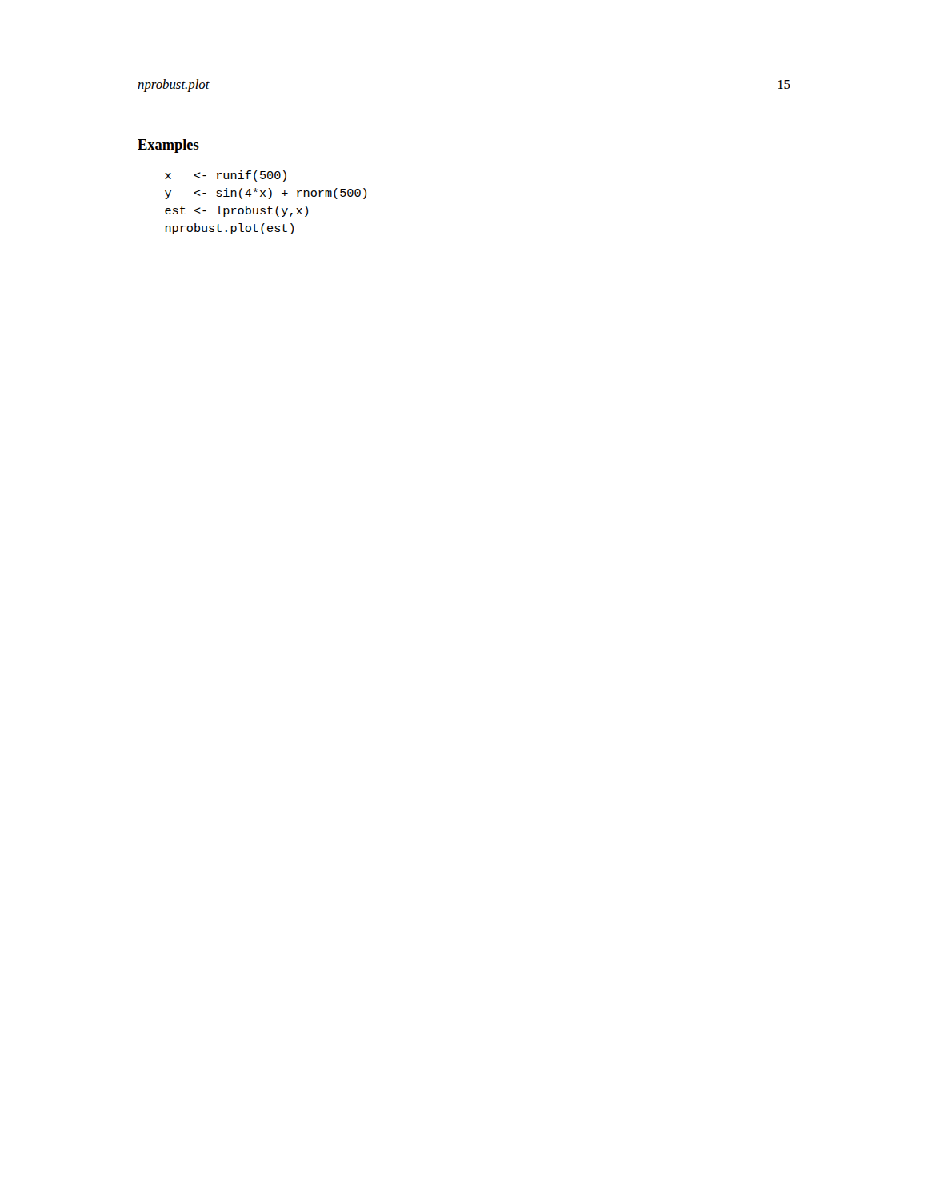nprobust.plot 15
Examples
x   <- runif(500)
y   <- sin(4*x) + rnorm(500)
est <- lprobust(y,x)
nprobust.plot(est)